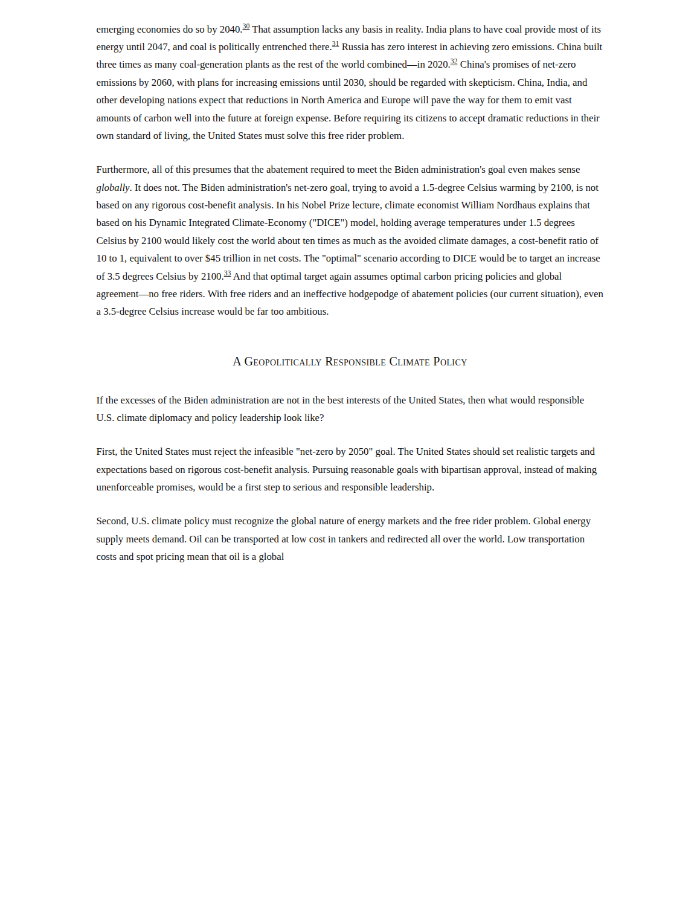emerging economies do so by 2040.30 That assumption lacks any basis in reality. India plans to have coal provide most of its energy until 2047, and coal is politically entrenched there.31 Russia has zero interest in achieving zero emissions. China built three times as many coal-generation plants as the rest of the world combined—in 2020.32 China's promises of net-zero emissions by 2060, with plans for increasing emissions until 2030, should be regarded with skepticism. China, India, and other developing nations expect that reductions in North America and Europe will pave the way for them to emit vast amounts of carbon well into the future at foreign expense. Before requiring its citizens to accept dramatic reductions in their own standard of living, the United States must solve this free rider problem.
Furthermore, all of this presumes that the abatement required to meet the Biden administration's goal even makes sense globally. It does not. The Biden administration's net-zero goal, trying to avoid a 1.5-degree Celsius warming by 2100, is not based on any rigorous cost-benefit analysis. In his Nobel Prize lecture, climate economist William Nordhaus explains that based on his Dynamic Integrated Climate-Economy ("DICE") model, holding average temperatures under 1.5 degrees Celsius by 2100 would likely cost the world about ten times as much as the avoided climate damages, a cost-benefit ratio of 10 to 1, equivalent to over $45 trillion in net costs. The "optimal" scenario according to DICE would be to target an increase of 3.5 degrees Celsius by 2100.33 And that optimal target again assumes optimal carbon pricing policies and global agreement—no free riders. With free riders and an ineffective hodgepodge of abatement policies (our current situation), even a 3.5-degree Celsius increase would be far too ambitious.
A Geopolitically Responsible Climate Policy
If the excesses of the Biden administration are not in the best interests of the United States, then what would responsible U.S. climate diplomacy and policy leadership look like?
First, the United States must reject the infeasible "net-zero by 2050" goal. The United States should set realistic targets and expectations based on rigorous cost-benefit analysis. Pursuing reasonable goals with bipartisan approval, instead of making unenforceable promises, would be a first step to serious and responsible leadership.
Second, U.S. climate policy must recognize the global nature of energy markets and the free rider problem. Global energy supply meets demand. Oil can be transported at low cost in tankers and redirected all over the world. Low transportation costs and spot pricing mean that oil is a global